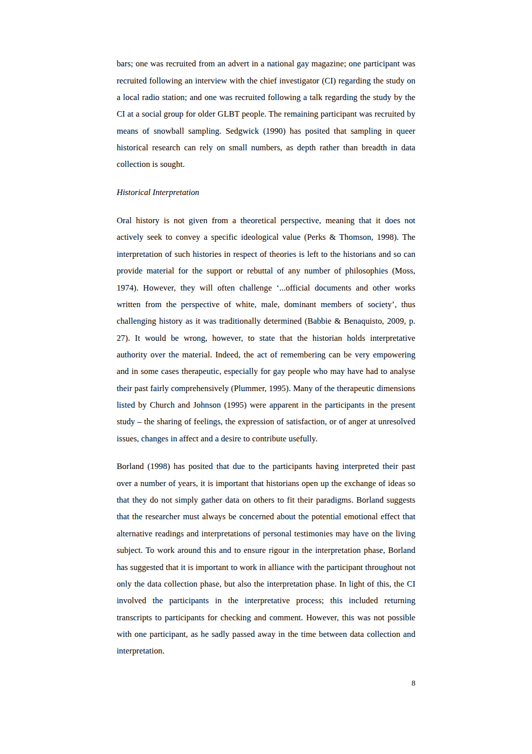bars; one was recruited from an advert in a national gay magazine; one participant was recruited following an interview with the chief investigator (CI) regarding the study on a local radio station; and one was recruited following a talk regarding the study by the CI at a social group for older GLBT people. The remaining participant was recruited by means of snowball sampling. Sedgwick (1990) has posited that sampling in queer historical research can rely on small numbers, as depth rather than breadth in data collection is sought.
Historical Interpretation
Oral history is not given from a theoretical perspective, meaning that it does not actively seek to convey a specific ideological value (Perks & Thomson, 1998). The interpretation of such histories in respect of theories is left to the historians and so can provide material for the support or rebuttal of any number of philosophies (Moss, 1974). However, they will often challenge ‘...official documents and other works written from the perspective of white, male, dominant members of society’, thus challenging history as it was traditionally determined (Babbie & Benaquisto, 2009, p. 27). It would be wrong, however, to state that the historian holds interpretative authority over the material. Indeed, the act of remembering can be very empowering and in some cases therapeutic, especially for gay people who may have had to analyse their past fairly comprehensively (Plummer, 1995). Many of the therapeutic dimensions listed by Church and Johnson (1995) were apparent in the participants in the present study – the sharing of feelings, the expression of satisfaction, or of anger at unresolved issues, changes in affect and a desire to contribute usefully.
Borland (1998) has posited that due to the participants having interpreted their past over a number of years, it is important that historians open up the exchange of ideas so that they do not simply gather data on others to fit their paradigms. Borland suggests that the researcher must always be concerned about the potential emotional effect that alternative readings and interpretations of personal testimonies may have on the living subject. To work around this and to ensure rigour in the interpretation phase, Borland has suggested that it is important to work in alliance with the participant throughout not only the data collection phase, but also the interpretation phase. In light of this, the CI involved the participants in the interpretative process; this included returning transcripts to participants for checking and comment. However, this was not possible with one participant, as he sadly passed away in the time between data collection and interpretation.
8